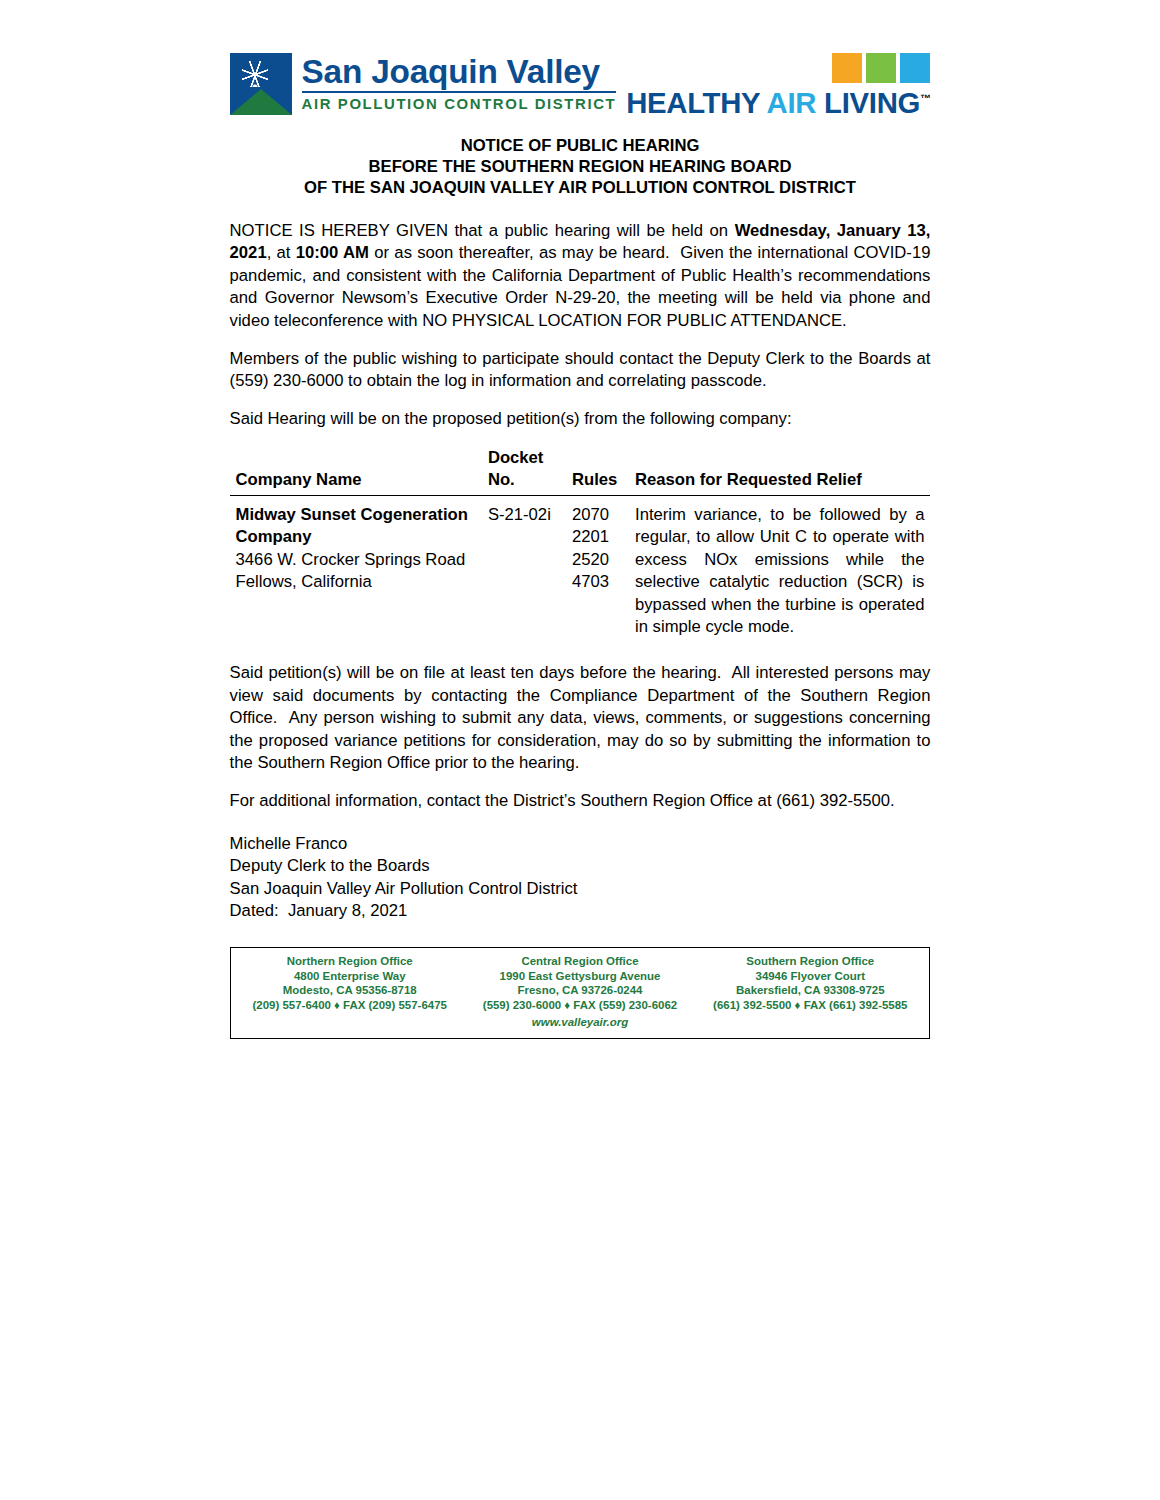San Joaquin Valley
AIR POLLUTION CONTROL DISTRICT
HEALTHY AIR LIVING™
NOTICE OF PUBLIC HEARING
BEFORE THE SOUTHERN REGION HEARING BOARD
OF THE SAN JOAQUIN VALLEY AIR POLLUTION CONTROL DISTRICT
NOTICE IS HEREBY GIVEN that a public hearing will be held on Wednesday, January 13, 2021, at 10:00 AM or as soon thereafter, as may be heard. Given the international COVID-19 pandemic, and consistent with the California Department of Public Health’s recommendations and Governor Newsom’s Executive Order N-29-20, the meeting will be held via phone and video teleconference with NO PHYSICAL LOCATION FOR PUBLIC ATTENDANCE.
Members of the public wishing to participate should contact the Deputy Clerk to the Boards at (559) 230-6000 to obtain the log in information and correlating passcode.
Said Hearing will be on the proposed petition(s) from the following company:
| Company Name | Docket No. | Rules | Reason for Requested Relief |
| --- | --- | --- | --- |
| Midway Sunset Cogeneration Company 3466 W. Crocker Springs Road Fellows, California | S-21-02i | 2070 2201 2520 4703 | Interim variance, to be followed by a regular, to allow Unit C to operate with excess NOx emissions while the selective catalytic reduction (SCR) is bypassed when the turbine is operated in simple cycle mode. |
Said petition(s) will be on file at least ten days before the hearing. All interested persons may view said documents by contacting the Compliance Department of the Southern Region Office. Any person wishing to submit any data, views, comments, or suggestions concerning the proposed variance petitions for consideration, may do so by submitting the information to the Southern Region Office prior to the hearing.
For additional information, contact the District’s Southern Region Office at (661) 392-5500.
Michelle Franco
Deputy Clerk to the Boards
San Joaquin Valley Air Pollution Control District
Dated: January 8, 2021
| Northern Region Office 4800 Enterprise Way Modesto, CA 95356-8718 (209) 557-6400 ♦ FAX (209) 557-6475 | Central Region Office 1990 East Gettysburg Avenue Fresno, CA 93726-0244 (559) 230-6000 ♦ FAX (559) 230-6062 | Southern Region Office 34946 Flyover Court Bakersfield, CA 93308-9725 (661) 392-5500 ♦ FAX (661) 392-5585 |
www.valleyair.org